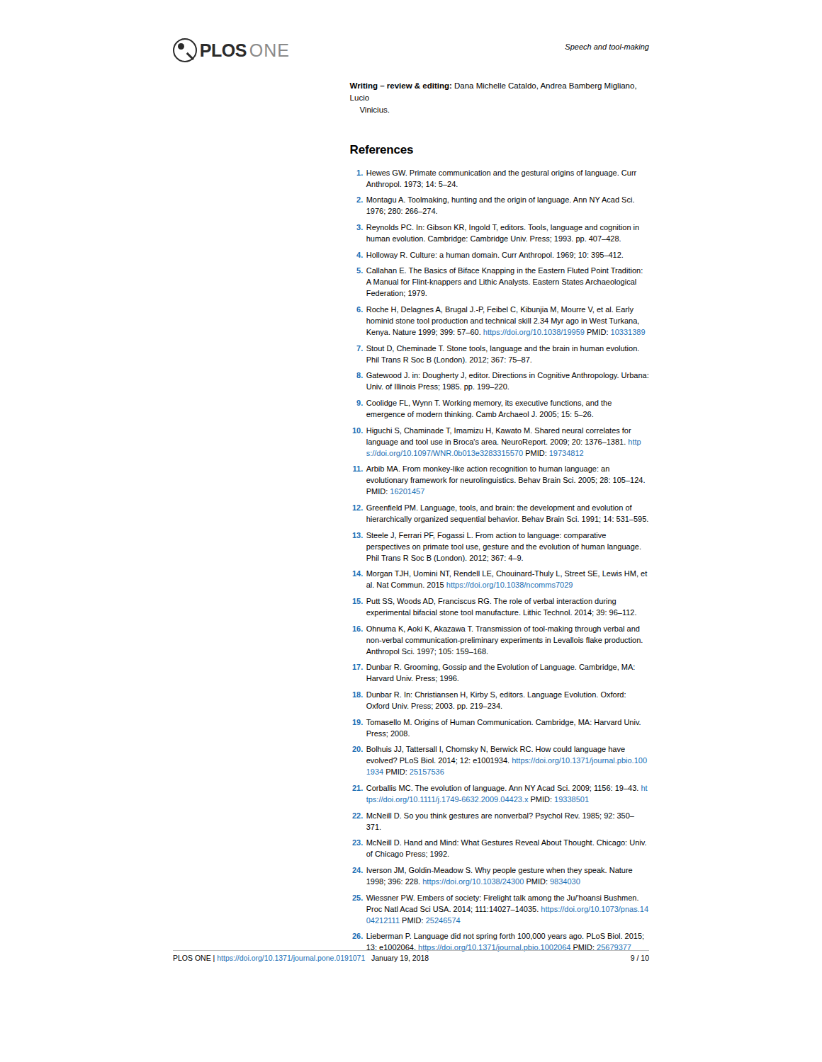PLOS ONE
Speech and tool-making
Writing – review & editing: Dana Michelle Cataldo, Andrea Bamberg Migliano, Lucio Vinicius.
References
Hewes GW. Primate communication and the gestural origins of language. Curr Anthropol. 1973; 14: 5–24.
Montagu A. Toolmaking, hunting and the origin of language. Ann NY Acad Sci. 1976; 280: 266–274.
Reynolds PC. In: Gibson KR, Ingold T, editors. Tools, language and cognition in human evolution. Cambridge: Cambridge Univ. Press; 1993. pp. 407–428.
Holloway R. Culture: a human domain. Curr Anthropol. 1969; 10: 395–412.
Callahan E. The Basics of Biface Knapping in the Eastern Fluted Point Tradition: A Manual for Flint-knappers and Lithic Analysts. Eastern States Archaeological Federation; 1979.
Roche H, Delagnes A, Brugal J.-P, Feibel C, Kibunjia M, Mourre V, et al. Early hominid stone tool production and technical skill 2.34 Myr ago in West Turkana, Kenya. Nature 1999; 399: 57–60. https://doi.org/10.1038/19959 PMID: 10331389
Stout D, Cheminade T. Stone tools, language and the brain in human evolution. Phil Trans R Soc B (London). 2012; 367: 75–87.
Gatewood J. in: Dougherty J, editor. Directions in Cognitive Anthropology. Urbana: Univ. of Illinois Press; 1985. pp. 199–220.
Coolidge FL, Wynn T. Working memory, its executive functions, and the emergence of modern thinking. Camb Archaeol J. 2005; 15: 5–26.
Higuchi S, Chaminade T, Imamizu H, Kawato M. Shared neural correlates for language and tool use in Broca's area. NeuroReport. 2009; 20: 1376–1381. https://doi.org/10.1097/WNR.0b013e3283315570 PMID: 19734812
Arbib MA. From monkey-like action recognition to human language: an evolutionary framework for neurolinguistics. Behav Brain Sci. 2005; 28: 105–124. PMID: 16201457
Greenfield PM. Language, tools, and brain: the development and evolution of hierarchically organized sequential behavior. Behav Brain Sci. 1991; 14: 531–595.
Steele J, Ferrari PF, Fogassi L. From action to language: comparative perspectives on primate tool use, gesture and the evolution of human language. Phil Trans R Soc B (London). 2012; 367: 4–9.
Morgan TJH, Uomini NT, Rendell LE, Chouinard-Thuly L, Street SE, Lewis HM, et al. Nat Commun. 2015 https://doi.org/10.1038/ncomms7029
Putt SS, Woods AD, Franciscus RG. The role of verbal interaction during experimental bifacial stone tool manufacture. Lithic Technol. 2014; 39: 96–112.
Ohnuma K, Aoki K, Akazawa T. Transmission of tool-making through verbal and non-verbal communication-preliminary experiments in Levallois flake production. Anthropol Sci. 1997; 105: 159–168.
Dunbar R. Grooming, Gossip and the Evolution of Language. Cambridge, MA: Harvard Univ. Press; 1996.
Dunbar R. In: Christiansen H, Kirby S, editors. Language Evolution. Oxford: Oxford Univ. Press; 2003. pp. 219–234.
Tomasello M. Origins of Human Communication. Cambridge, MA: Harvard Univ. Press; 2008.
Bolhuis JJ, Tattersall I, Chomsky N, Berwick RC. How could language have evolved? PLoS Biol. 2014; 12: e1001934. https://doi.org/10.1371/journal.pbio.1001934 PMID: 25157536
Corballis MC. The evolution of language. Ann NY Acad Sci. 2009; 1156: 19–43. https://doi.org/10.1111/j.1749-6632.2009.04423.x PMID: 19338501
McNeill D. So you think gestures are nonverbal? Psychol Rev. 1985; 92: 350–371.
McNeill D. Hand and Mind: What Gestures Reveal About Thought. Chicago: Univ. of Chicago Press; 1992.
Iverson JM, Goldin-Meadow S. Why people gesture when they speak. Nature 1998; 396: 228. https://doi.org/10.1038/24300 PMID: 9834030
Wiessner PW. Embers of society: Firelight talk among the Ju/'hoansi Bushmen. Proc Natl Acad Sci USA. 2014; 111:14027–14035. https://doi.org/10.1073/pnas.1404212111 PMID: 25246574
Lieberman P. Language did not spring forth 100,000 years ago. PLoS Biol. 2015; 13: e1002064. https://doi.org/10.1371/journal.pbio.1002064 PMID: 25679377
PLOS ONE | https://doi.org/10.1371/journal.pone.0191071 January 19, 2018
9 / 10